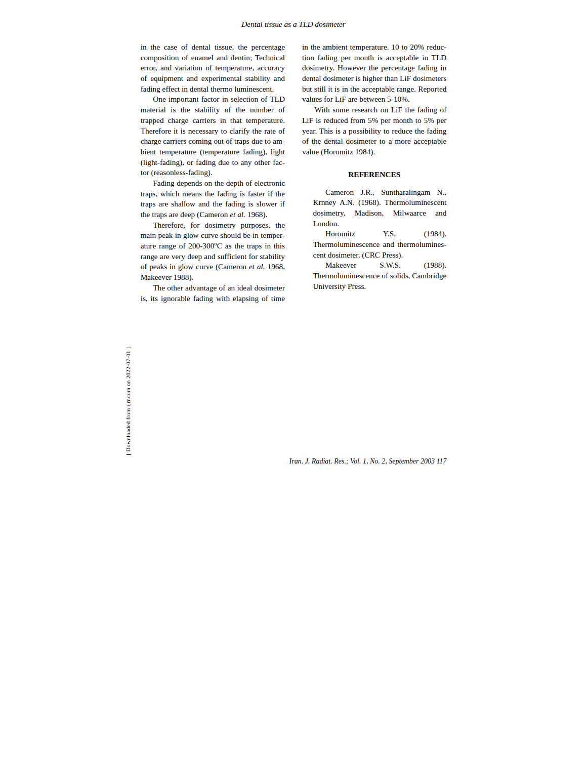[ Downloaded from ijrr.com on 2022-07-01 ]
Dental tissue as a TLD dosimeter
in the case of dental tissue, the percentage composition of enamel and dentin; Technical error, and variation of temperature, accuracy of equipment and experimental stability and fading effect in dental thermo luminescent.
One important factor in selection of TLD material is the stability of the number of trapped charge carriers in that temperature. Therefore it is necessary to clarify the rate of charge carriers coming out of traps due to ambient temperature (temperature fading), light (light-fading), or fading due to any other factor (reasonless-fading).
Fading depends on the depth of electronic traps, which means the fading is faster if the traps are shallow and the fading is slower if the traps are deep (Cameron et al. 1968).
Therefore, for dosimetry purposes, the main peak in glow curve should be in temperature range of 200-300oC as the traps in this range are very deep and sufficient for stability of peaks in glow curve (Cameron et al. 1968, Makeever 1988).
The other advantage of an ideal dosimeter is, its ignorable fading with elapsing of time in the ambient temperature. 10 to 20% reduction fading per month is acceptable in TLD dosimetry. However the percentage fading in dental dosimeter is higher than LiF dosimeters but still it is in the acceptable range. Reported values for LiF are between 5-10%.
With some research on LiF the fading of LiF is reduced from 5% per month to 5% per year. This is a possibility to reduce the fading of the dental dosimeter to a more acceptable value (Horomitz 1984).
REFERENCES
Cameron J.R., Suntharalingam N., Krnney A.N. (1968). Thermoluminescent dosimetry, Madison, Milwaarce and London.
Horomitz Y.S. (1984). Thermoluminescence and thermoluminescent dosimeter, (CRC Press).
Makeever S.W.S. (1988). Thermoluminescence of solids, Cambridge University Press.
Iran. J. Radiat. Res.; Vol. 1, No. 2, September 2003 117